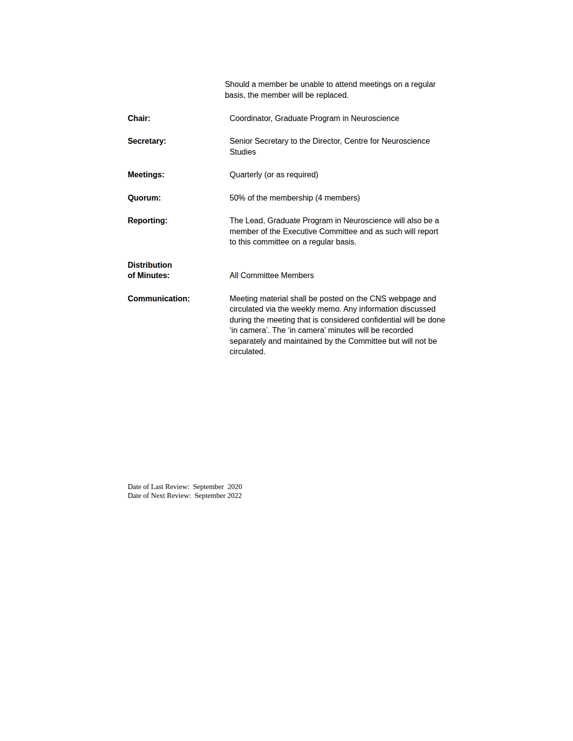Should a member be unable to attend meetings on a regular basis, the member will be replaced.
| Chair: | Coordinator, Graduate Program in Neuroscience |
| Secretary: | Senior Secretary to the Director, Centre for Neuroscience Studies |
| Meetings: | Quarterly (or as required) |
| Quorum: | 50% of the membership (4 members) |
| Reporting: | The Lead, Graduate Program in Neuroscience will also be a member of the Executive Committee and as such will report to this committee on a regular basis. |
| Distribution of Minutes: | All Committee Members |
| Communication: | Meeting material shall be posted on the CNS webpage and circulated via the weekly memo. Any information discussed during the meeting that is considered confidential will be done ‘in camera’. The ‘in camera’ minutes will be recorded separately and maintained by the Committee but will not be circulated. |
Date of Last Review: September 2020
Date of Next Review: September 2022